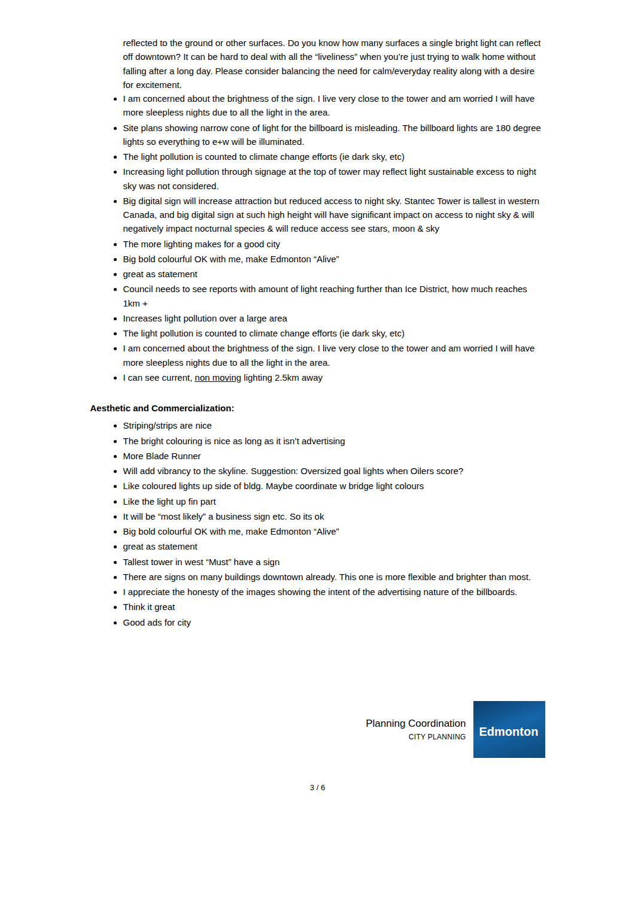reflected to the ground or other surfaces. Do you know how many surfaces a single bright light can reflect off downtown? It can be hard to deal with all the “liveliness” when you’re just trying to walk home without falling after a long day. Please consider balancing the need for calm/everyday reality along with a desire for excitement.
I am concerned about the brightness of the sign. I live very close to the tower and am worried I will have more sleepless nights due to all the light in the area.
Site plans showing narrow cone of light for the billboard is misleading. The billboard lights are 180 degree lights so everything to e+w will be illuminated.
The light pollution is counted to climate change efforts (ie dark sky, etc)
Increasing light pollution through signage at the top of tower may reflect light sustainable excess to night sky was not considered.
Big digital sign will increase attraction but reduced access to night sky. Stantec Tower is tallest in western Canada, and big digital sign at such high height will have significant impact on access to night sky & will negatively impact nocturnal species & will reduce access see stars, moon & sky
The more lighting makes for a good city
Big bold colourful OK with me, make Edmonton “Alive”
great as statement
Council needs to see reports with amount of light reaching further than Ice District, how much reaches 1km +
Increases light pollution over a large area
The light pollution is counted to climate change efforts (ie dark sky, etc)
I am concerned about the brightness of the sign. I live very close to the tower and am worried I will have more sleepless nights due to all the light in the area.
I can see current, non moving lighting 2.5km away
Aesthetic and Commercialization:
Striping/strips are nice
The bright colouring is nice as long as it isn’t advertising
More Blade Runner
Will add vibrancy to the skyline. Suggestion: Oversized goal lights when Oilers score?
Like coloured lights up side of bldg. Maybe coordinate w bridge light colours
Like the light up fin part
It will be “most likely” a business sign etc. So its ok
Big bold colourful OK with me, make Edmonton “Alive”
great as statement
Tallest tower in west “Must” have a sign
There are signs on many buildings downtown already. This one is more flexible and brighter than most.
I appreciate the honesty of the images showing the intent of the advertising nature of the billboards.
Think it great
Good ads for city
Planning Coordination
CITY PLANNING
Edmonton
3 / 6